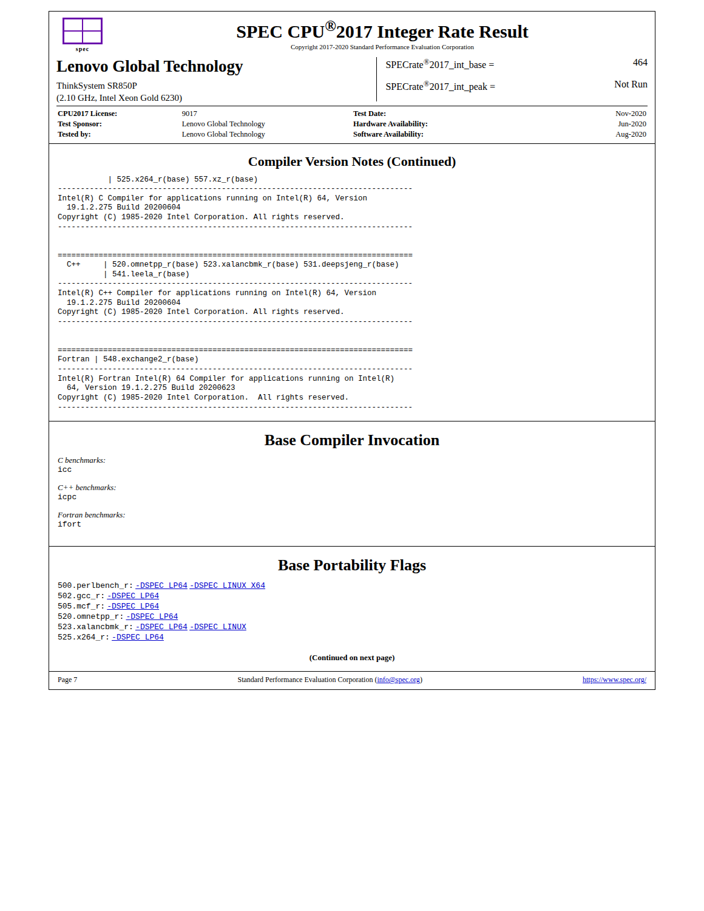spec
SPEC CPU®2017 Integer Rate Result
Copyright 2017-2020 Standard Performance Evaluation Corporation
Lenovo Global Technology
ThinkSystem SR850P
(2.10 GHz, Intel Xeon Gold 6230)
SPECrate®2017_int_base = 464
SPECrate®2017_int_peak = Not Run
| CPU2017 License: | 9017 |
| Test Sponsor: | Lenovo Global Technology |
| Tested by: | Lenovo Global Technology |
| Test Date: | Nov-2020 |
| Hardware Availability: | Jun-2020 |
| Software Availability: | Aug-2020 |
Compiler Version Notes (Continued)
           | 525.x264_r(base) 557.xz_r(base)
------------------------------------------------------------------------------
Intel(R) C Compiler for applications running on Intel(R) 64, Version
  19.1.2.275 Build 20200604
Copyright (C) 1985-2020 Intel Corporation. All rights reserved.
------------------------------------------------------------------------------


==============================================================================
  C++     | 520.omnetpp_r(base) 523.xalancbmk_r(base) 531.deepsjeng_r(base)
          | 541.leela_r(base)
------------------------------------------------------------------------------
Intel(R) C++ Compiler for applications running on Intel(R) 64, Version
  19.1.2.275 Build 20200604
Copyright (C) 1985-2020 Intel Corporation. All rights reserved.
------------------------------------------------------------------------------


==============================================================================
Fortran | 548.exchange2_r(base)
------------------------------------------------------------------------------
Intel(R) Fortran Intel(R) 64 Compiler for applications running on Intel(R)
  64, Version 19.1.2.275 Build 20200623
Copyright (C) 1985-2020 Intel Corporation.  All rights reserved.
------------------------------------------------------------------------------
Base Compiler Invocation
C benchmarks:
icc
C++ benchmarks:
icpc
Fortran benchmarks:
ifort
Base Portability Flags
500.perlbench_r: -DSPEC_LP64 -DSPEC_LINUX_X64
502.gcc_r: -DSPEC_LP64
505.mcf_r: -DSPEC_LP64
520.omnetpp_r: -DSPEC_LP64
523.xalancbmk_r: -DSPEC_LP64 -DSPEC_LINUX
525.x264_r: -DSPEC_LP64
(Continued on next page)
Page 7
Standard Performance Evaluation Corporation (info@spec.org)
https://www.spec.org/